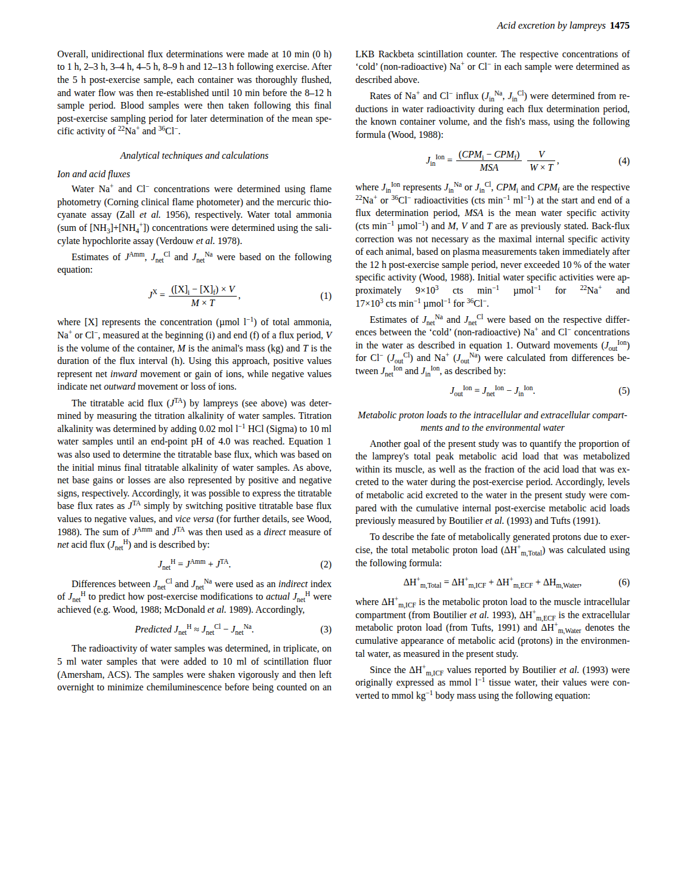Acid excretion by lampreys 1475
Overall, unidirectional flux determinations were made at 10 min (0 h) to 1 h, 2–3 h, 3–4 h, 4–5 h, 8–9 h and 12–13 h following exercise. After the 5 h post-exercise sample, each container was thoroughly flushed, and water flow was then re-established until 10 min before the 8–12 h sample period. Blood samples were then taken following this final post-exercise sampling period for later determination of the mean specific activity of 22Na+ and 36Cl−.
Analytical techniques and calculations
Ion and acid fluxes
Water Na+ and Cl− concentrations were determined using flame photometry (Corning clinical flame photometer) and the mercuric thiocyanate assay (Zall et al. 1956), respectively. Water total ammonia (sum of [NH3]+[NH4+]) concentrations were determined using the salicylate hypochlorite assay (Verdouw et al. 1978).
Estimates of JAmm, JnetCl and JnetNa were based on the following equation:
JX = ([X]i − [X]f) × V M × T, (1)
where [X] represents the concentration (µmol l−1) of total ammonia, Na+ or Cl−, measured at the beginning (i) and end (f) of a flux period, V is the volume of the container, M is the animal's mass (kg) and T is the duration of the flux interval (h). Using this approach, positive values represent net inward movement or gain of ions, while negative values indicate net outward movement or loss of ions.
The titratable acid flux (JTA) by lampreys (see above) was determined by measuring the titration alkalinity of water samples. Titration alkalinity was determined by adding 0.02 mol l−1 HCl (Sigma) to 10 ml water samples until an end-point pH of 4.0 was reached. Equation 1 was also used to determine the titratable base flux, which was based on the initial minus final titratable alkalinity of water samples. As above, net base gains or losses are also represented by positive and negative signs, respectively. Accordingly, it was possible to express the titratable base flux rates as JTA simply by switching positive titratable base flux values to negative values, and vice versa (for further details, see Wood, 1988). The sum of JAmm and JTA was then used as a direct measure of net acid flux (JnetH) and is described by:
JnetH = JAmm + JTA. (2)
Differences between JnetCl and JnetNa were used as an indirect index of JnetH to predict how post-exercise modifications to actual JnetH were achieved (e.g. Wood, 1988; McDonald et al. 1989). Accordingly,
Predicted JnetH ≈ JnetCl − JnetNa. (3)
The radioactivity of water samples was determined, in triplicate, on 5 ml water samples that were added to 10 ml of scintillation fluor (Amersham, ACS). The samples were shaken vigorously and then left overnight to minimize chemiluminescence before being counted on an LKB Rackbeta scintillation counter. The respective concentrations of ‘cold’ (non-radioactive) Na+ or Cl− in each sample were determined as described above.
Rates of Na+ and Cl− influx (JinNa, JinCl) were determined from reductions in water radioactivity during each flux determination period, the known container volume, and the fish's mass, using the following formula (Wood, 1988):
JinIon = (CPMi − CPMf) MSA VW × T, (4)
where JinIon represents JinNa or JinCl, CPMi and CPMf are the respective 22Na+ or 36Cl− radioactivities (cts min−1 ml−1) at the start and end of a flux determination period, MSA is the mean water specific activity (cts min−1 µmol−1) and M, V and T are as previously stated. Back-flux correction was not necessary as the maximal internal specific activity of each animal, based on plasma measurements taken immediately after the 12 h post-exercise sample period, never exceeded 10 % of the water specific activity (Wood, 1988). Initial water specific activities were approximately 9×103 cts min−1 µmol−1 for 22Na+ and 17×103 cts min−1 µmol−1 for 36Cl−.
Estimates of JnetNa and JnetCl were based on the respective differences between the ‘cold’ (non-radioactive) Na+ and Cl− concentrations in the water as described in equation 1. Outward movements (JoutIon) for Cl− (JoutCl) and Na+ (JoutNa) were calculated from differences between JnetIon and JinIon, as described by:
JoutIon = JnetIon − JinIon. (5)
Metabolic proton loads to the intracellular and extracellular compartments and to the environmental water
Another goal of the present study was to quantify the proportion of the lamprey's total peak metabolic acid load that was metabolized within its muscle, as well as the fraction of the acid load that was excreted to the water during the post-exercise period. Accordingly, levels of metabolic acid excreted to the water in the present study were compared with the cumulative internal post-exercise metabolic acid loads previously measured by Boutilier et al. (1993) and Tufts (1991).
To describe the fate of metabolically generated protons due to exercise, the total metabolic proton load (ΔH+m,Total) was calculated using the following formula:
ΔH+m,Total = ΔH+m,ICF + ΔH+m,ECF + ΔHm,Water, (6)
where ΔH+m,ICF is the metabolic proton load to the muscle intracellular compartment (from Boutilier et al. 1993), ΔH+m,ECF is the extracellular metabolic proton load (from Tufts, 1991) and ΔH+m,Water denotes the cumulative appearance of metabolic acid (protons) in the environmental water, as measured in the present study.
Since the ΔH+m,ICF values reported by Boutilier et al. (1993) were originally expressed as mmol l−1 tissue water, their values were converted to mmol kg−1 body mass using the following equation: